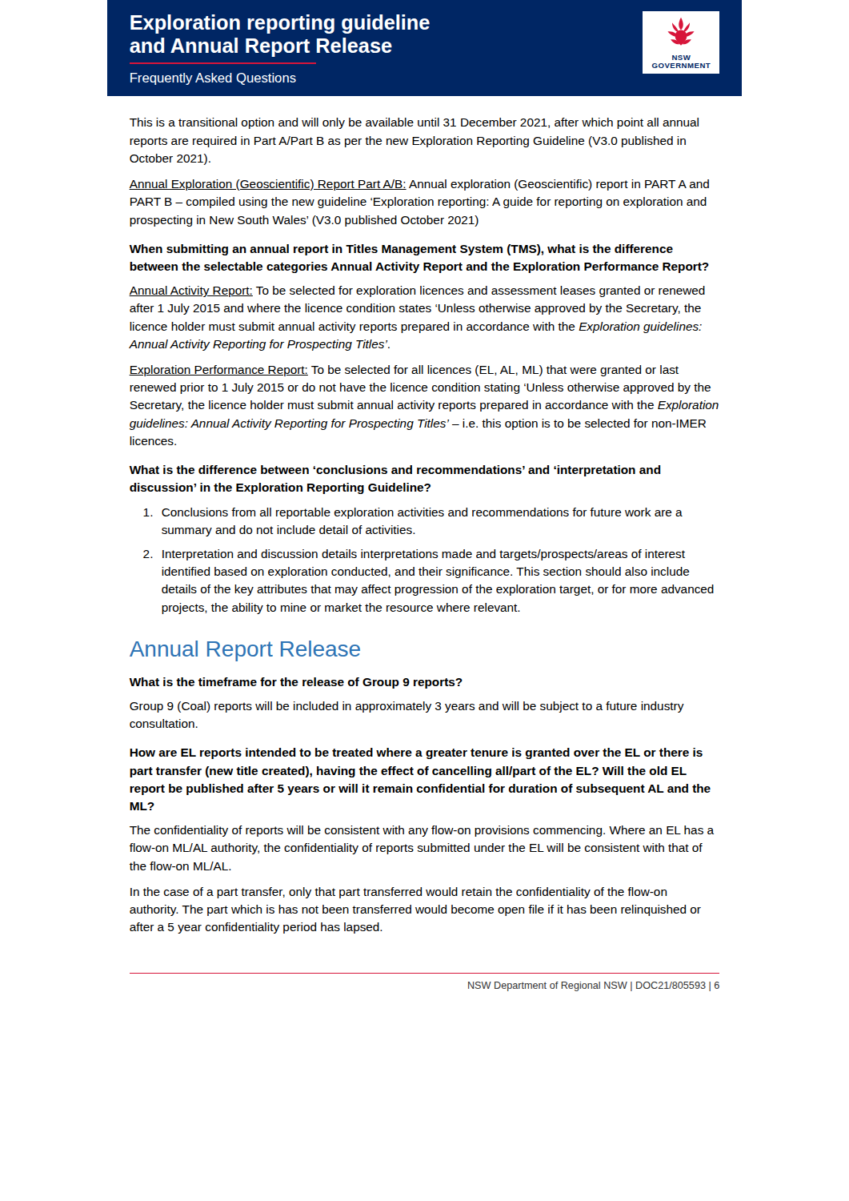Exploration reporting guideline
and Annual Report Release
Frequently Asked Questions
NSW
GOVERNMENT
This is a transitional option and will only be available until 31 December 2021, after which point all annual reports are required in Part A/Part B as per the new Exploration Reporting Guideline (V3.0 published in October 2021).
Annual Exploration (Geoscientific) Report Part A/B: Annual exploration (Geoscientific) report in PART A and PART B – compiled using the new guideline ‘Exploration reporting: A guide for reporting on exploration and prospecting in New South Wales’ (V3.0 published October 2021)
When submitting an annual report in Titles Management System (TMS), what is the difference between the selectable categories Annual Activity Report and the Exploration Performance Report?
Annual Activity Report: To be selected for exploration licences and assessment leases granted or renewed after 1 July 2015 and where the licence condition states ‘Unless otherwise approved by the Secretary, the licence holder must submit annual activity reports prepared in accordance with the Exploration guidelines: Annual Activity Reporting for Prospecting Titles’.
Exploration Performance Report: To be selected for all licences (EL, AL, ML) that were granted or last renewed prior to 1 July 2015 or do not have the licence condition stating ‘Unless otherwise approved by the Secretary, the licence holder must submit annual activity reports prepared in accordance with the Exploration guidelines: Annual Activity Reporting for Prospecting Titles’ – i.e. this option is to be selected for non-IMER licences.
What is the difference between ‘conclusions and recommendations’ and ‘interpretation and discussion’ in the Exploration Reporting Guideline?
Conclusions from all reportable exploration activities and recommendations for future work are a summary and do not include detail of activities.
Interpretation and discussion details interpretations made and targets/prospects/areas of interest identified based on exploration conducted, and their significance. This section should also include details of the key attributes that may affect progression of the exploration target, or for more advanced projects, the ability to mine or market the resource where relevant.
Annual Report Release
What is the timeframe for the release of Group 9 reports?
Group 9 (Coal) reports will be included in approximately 3 years and will be subject to a future industry consultation.
How are EL reports intended to be treated where a greater tenure is granted over the EL or there is part transfer (new title created), having the effect of cancelling all/part of the EL? Will the old EL report be published after 5 years or will it remain confidential for duration of subsequent AL and the ML?
The confidentiality of reports will be consistent with any flow-on provisions commencing. Where an EL has a flow-on ML/AL authority, the confidentiality of reports submitted under the EL will be consistent with that of the flow-on ML/AL.
In the case of a part transfer, only that part transferred would retain the confidentiality of the flow-on authority. The part which is has not been transferred would become open file if it has been relinquished or after a 5 year confidentiality period has lapsed.
NSW Department of Regional NSW | DOC21/805593 | 6